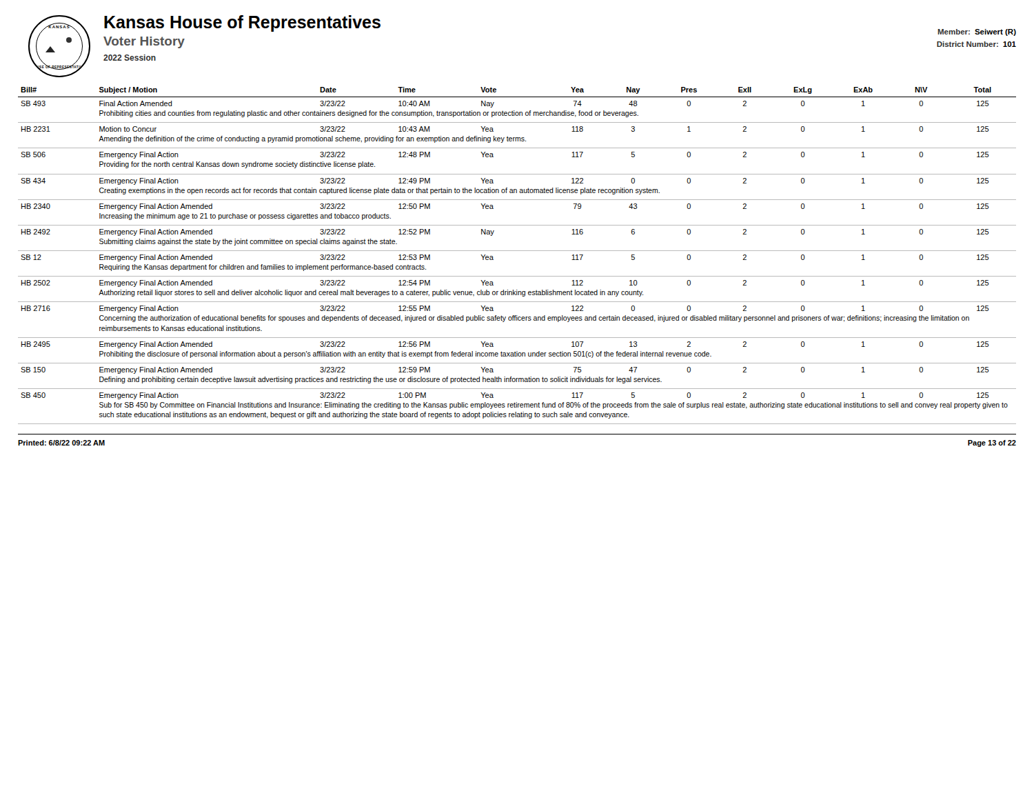KANSAS
HOUSE OF REPRESENTATIVES
Kansas House of Representatives
Voter History
2022 Session
Member: Seiwert (R)
District Number: 101
| Bill# | Subject / Motion | Date | Time | Vote | Yea | Nay | Pres | ExII | ExLg | ExAb | N\V | Total |
| --- | --- | --- | --- | --- | --- | --- | --- | --- | --- | --- | --- | --- |
| SB 493 | Final Action Amended | 3/23/22 | 10:40 AM | Nay | 74 | 48 | 0 | 2 | 0 | 1 | 0 | 125 |
| | Prohibiting cities and counties from regulating plastic and other containers designed for the consumption, transportation or protection of merchandise, food or beverages. |
| HB 2231 | Motion to Concur | 3/23/22 | 10:43 AM | Yea | 118 | 3 | 1 | 2 | 0 | 1 | 0 | 125 |
| | Amending the definition of the crime of conducting a pyramid promotional scheme, providing for an exemption and defining key terms. |
| SB 506 | Emergency Final Action | 3/23/22 | 12:48 PM | Yea | 117 | 5 | 0 | 2 | 0 | 1 | 0 | 125 |
| | Providing for the north central Kansas down syndrome society distinctive license plate. |
| SB 434 | Emergency Final Action | 3/23/22 | 12:49 PM | Yea | 122 | 0 | 0 | 2 | 0 | 1 | 0 | 125 |
| | Creating exemptions in the open records act for records that contain captured license plate data or that pertain to the location of an automated license plate recognition system. |
| HB 2340 | Emergency Final Action Amended | 3/23/22 | 12:50 PM | Yea | 79 | 43 | 0 | 2 | 0 | 1 | 0 | 125 |
| | Increasing the minimum age to 21 to purchase or possess cigarettes and tobacco products. |
| HB 2492 | Emergency Final Action Amended | 3/23/22 | 12:52 PM | Nay | 116 | 6 | 0 | 2 | 0 | 1 | 0 | 125 |
| | Submitting claims against the state by the joint committee on special claims against the state. |
| SB 12 | Emergency Final Action Amended | 3/23/22 | 12:53 PM | Yea | 117 | 5 | 0 | 2 | 0 | 1 | 0 | 125 |
| | Requiring the Kansas department for children and families to implement performance-based contracts. |
| HB 2502 | Emergency Final Action Amended | 3/23/22 | 12:54 PM | Yea | 112 | 10 | 0 | 2 | 0 | 1 | 0 | 125 |
| | Authorizing retail liquor stores to sell and deliver alcoholic liquor and cereal malt beverages to a caterer, public venue, club or drinking establishment located in any county. |
| HB 2716 | Emergency Final Action | 3/23/22 | 12:55 PM | Yea | 122 | 0 | 0 | 2 | 0 | 1 | 0 | 125 |
| | Concerning the authorization of educational benefits for spouses and dependents of deceased, injured or disabled public safety officers and employees and certain deceased, injured or disabled military personnel and prisoners of war; definitions; increasing the limitation on reimbursements to Kansas educational institutions. |
| HB 2495 | Emergency Final Action Amended | 3/23/22 | 12:56 PM | Yea | 107 | 13 | 2 | 2 | 0 | 1 | 0 | 125 |
| | Prohibiting the disclosure of personal information about a person's affiliation with an entity that is exempt from federal income taxation under section 501(c) of the federal internal revenue code. |
| SB 150 | Emergency Final Action Amended | 3/23/22 | 12:59 PM | Yea | 75 | 47 | 0 | 2 | 0 | 1 | 0 | 125 |
| | Defining and prohibiting certain deceptive lawsuit advertising practices and restricting the use or disclosure of protected health information to solicit individuals for legal services. |
| SB 450 | Emergency Final Action | 3/23/22 | 1:00 PM | Yea | 117 | 5 | 0 | 2 | 0 | 1 | 0 | 125 |
| | Sub for SB 450 by Committee on Financial Institutions and Insurance: Eliminating the crediting to the Kansas public employees retirement fund of 80% of the proceeds from the sale of surplus real estate, authorizing state educational institutions to sell and convey real property given to such state educational institutions as an endowment, bequest or gift and authorizing the state board of regents to adopt policies relating to such sale and conveyance. |
Printed: 6/8/22 09:22 AM
Page 13 of 22